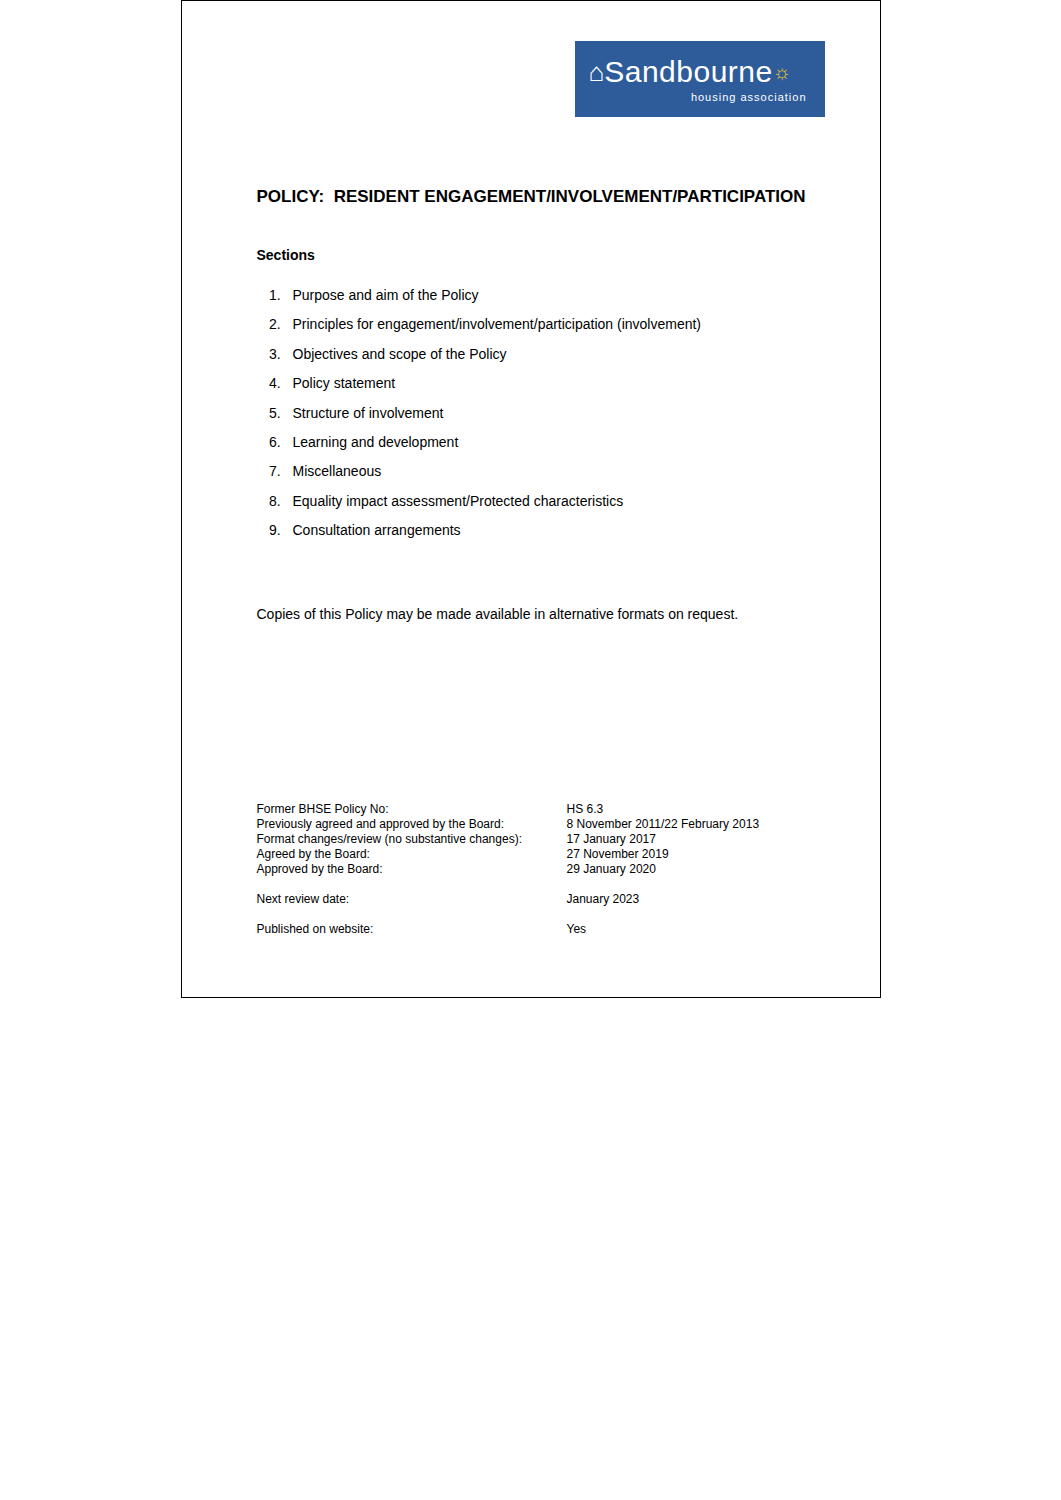⌂Sandbourne☼ housing association
POLICY: RESIDENT ENGAGEMENT/INVOLVEMENT/PARTICIPATION
Sections
Purpose and aim of the Policy
Principles for engagement/involvement/participation (involvement)
Objectives and scope of the Policy
Policy statement
Structure of involvement
Learning and development
Miscellaneous
Equality impact assessment/Protected characteristics
Consultation arrangements
Copies of this Policy may be made available in alternative formats on request.
| Former BHSE Policy No: | HS 6.3 |
| Previously agreed and approved by the Board: | 8 November 2011/22 February 2013 |
| Format changes/review (no substantive changes): | 17 January 2017 |
| Agreed by the Board: | 27 November 2019 |
| Approved by the Board: | 29 January 2020 |
| Next review date: | January 2023 |
| Published on website: | Yes |